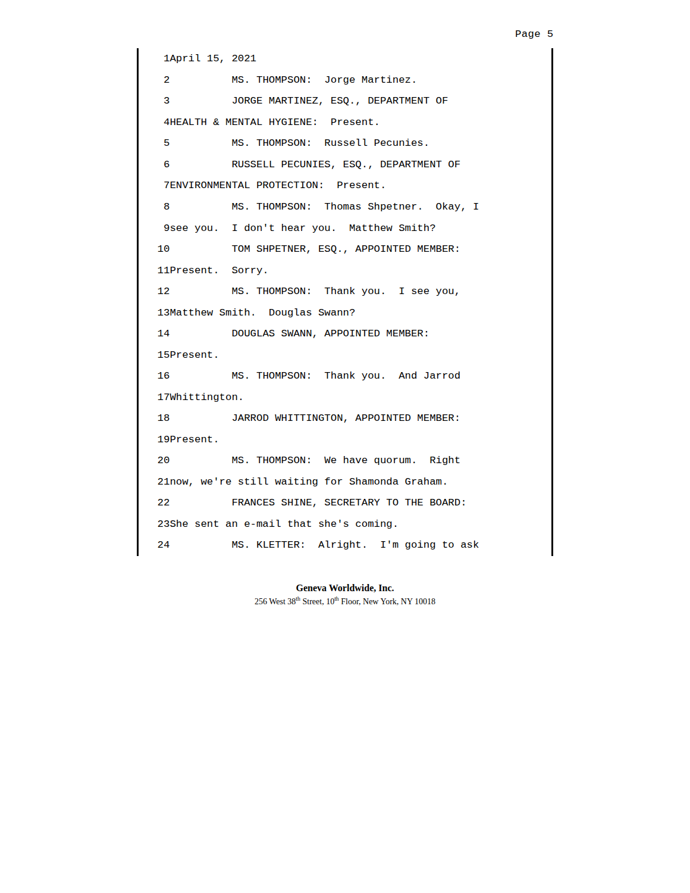Page 5
| 1 | April 15, 2021 |
| 2 | MS. THOMPSON: Jorge Martinez. |
| 3 | JORGE MARTINEZ, ESQ., DEPARTMENT OF |
| 4 | HEALTH & MENTAL HYGIENE: Present. |
| 5 | MS. THOMPSON: Russell Pecunies. |
| 6 | RUSSELL PECUNIES, ESQ., DEPARTMENT OF |
| 7 | ENVIRONMENTAL PROTECTION: Present. |
| 8 | MS. THOMPSON: Thomas Shpetner. Okay, I |
| 9 | see you. I don't hear you. Matthew Smith? |
| 10 | TOM SHPETNER, ESQ., APPOINTED MEMBER: |
| 11 | Present. Sorry. |
| 12 | MS. THOMPSON: Thank you. I see you, |
| 13 | Matthew Smith. Douglas Swann? |
| 14 | DOUGLAS SWANN, APPOINTED MEMBER: |
| 15 | Present. |
| 16 | MS. THOMPSON: Thank you. And Jarrod |
| 17 | Whittington. |
| 18 | JARROD WHITTINGTON, APPOINTED MEMBER: |
| 19 | Present. |
| 20 | MS. THOMPSON: We have quorum. Right |
| 21 | now, we're still waiting for Shamonda Graham. |
| 22 | FRANCES SHINE, SECRETARY TO THE BOARD: |
| 23 | She sent an e-mail that she's coming. |
| 24 | MS. KLETTER: Alright. I'm going to ask |
Geneva Worldwide, Inc.
256 West 38th Street, 10th Floor, New York, NY 10018